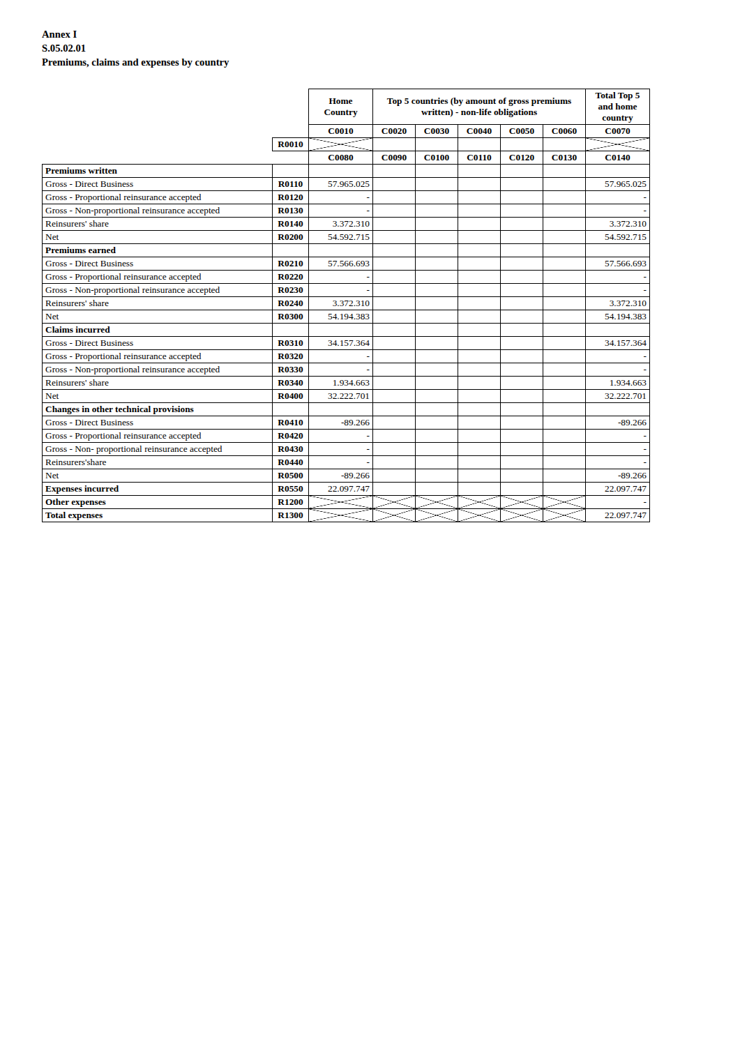Annex I
S.05.02.01
Premiums, claims and expenses by country
| | | Home Country | Top 5 countries (by amount of gross premiums written) - non-life obligations | Total Top 5 and home country |
| | | C0010 | C0020 | C0030 | C0040 | C0050 | C0060 | C0070 |
| | R0010 | | | | | | | |
| | | C0080 | C0090 | C0100 | C0110 | C0120 | C0130 | C0140 |
| Premiums written | | | | | | | | |
| Gross - Direct Business | R0110 | 57.965.025 | | | | | | 57.965.025 |
| Gross - Proportional reinsurance accepted | R0120 | - | | | | | | - |
| Gross - Non-proportional reinsurance accepted | R0130 | - | | | | | | - |
| Reinsurers' share | R0140 | 3.372.310 | | | | | | 3.372.310 |
| Net | R0200 | 54.592.715 | | | | | | 54.592.715 |
| Premiums earned | | | | | | | | |
| Gross - Direct Business | R0210 | 57.566.693 | | | | | | 57.566.693 |
| Gross - Proportional reinsurance accepted | R0220 | - | | | | | | - |
| Gross - Non-proportional reinsurance accepted | R0230 | - | | | | | | - |
| Reinsurers' share | R0240 | 3.372.310 | | | | | | 3.372.310 |
| Net | R0300 | 54.194.383 | | | | | | 54.194.383 |
| Claims incurred | | | | | | | | |
| Gross - Direct Business | R0310 | 34.157.364 | | | | | | 34.157.364 |
| Gross - Proportional reinsurance accepted | R0320 | - | | | | | | - |
| Gross - Non-proportional reinsurance accepted | R0330 | - | | | | | | - |
| Reinsurers' share | R0340 | 1.934.663 | | | | | | 1.934.663 |
| Net | R0400 | 32.222.701 | | | | | | 32.222.701 |
| Changes in other technical provisions | | | | | | | | |
| Gross - Direct Business | R0410 | -89.266 | | | | | | -89.266 |
| Gross - Proportional reinsurance accepted | R0420 | - | | | | | | - |
| Gross - Non- proportional reinsurance accepted | R0430 | - | | | | | | - |
| Reinsurers'share | R0440 | - | | | | | | - |
| Net | R0500 | -89.266 | | | | | | -89.266 |
| Expenses incurred | R0550 | 22.097.747 | | | | | | 22.097.747 |
| Other expenses | R1200 | | | | | | | - |
| Total expenses | R1300 | | | | | | | 22.097.747 |